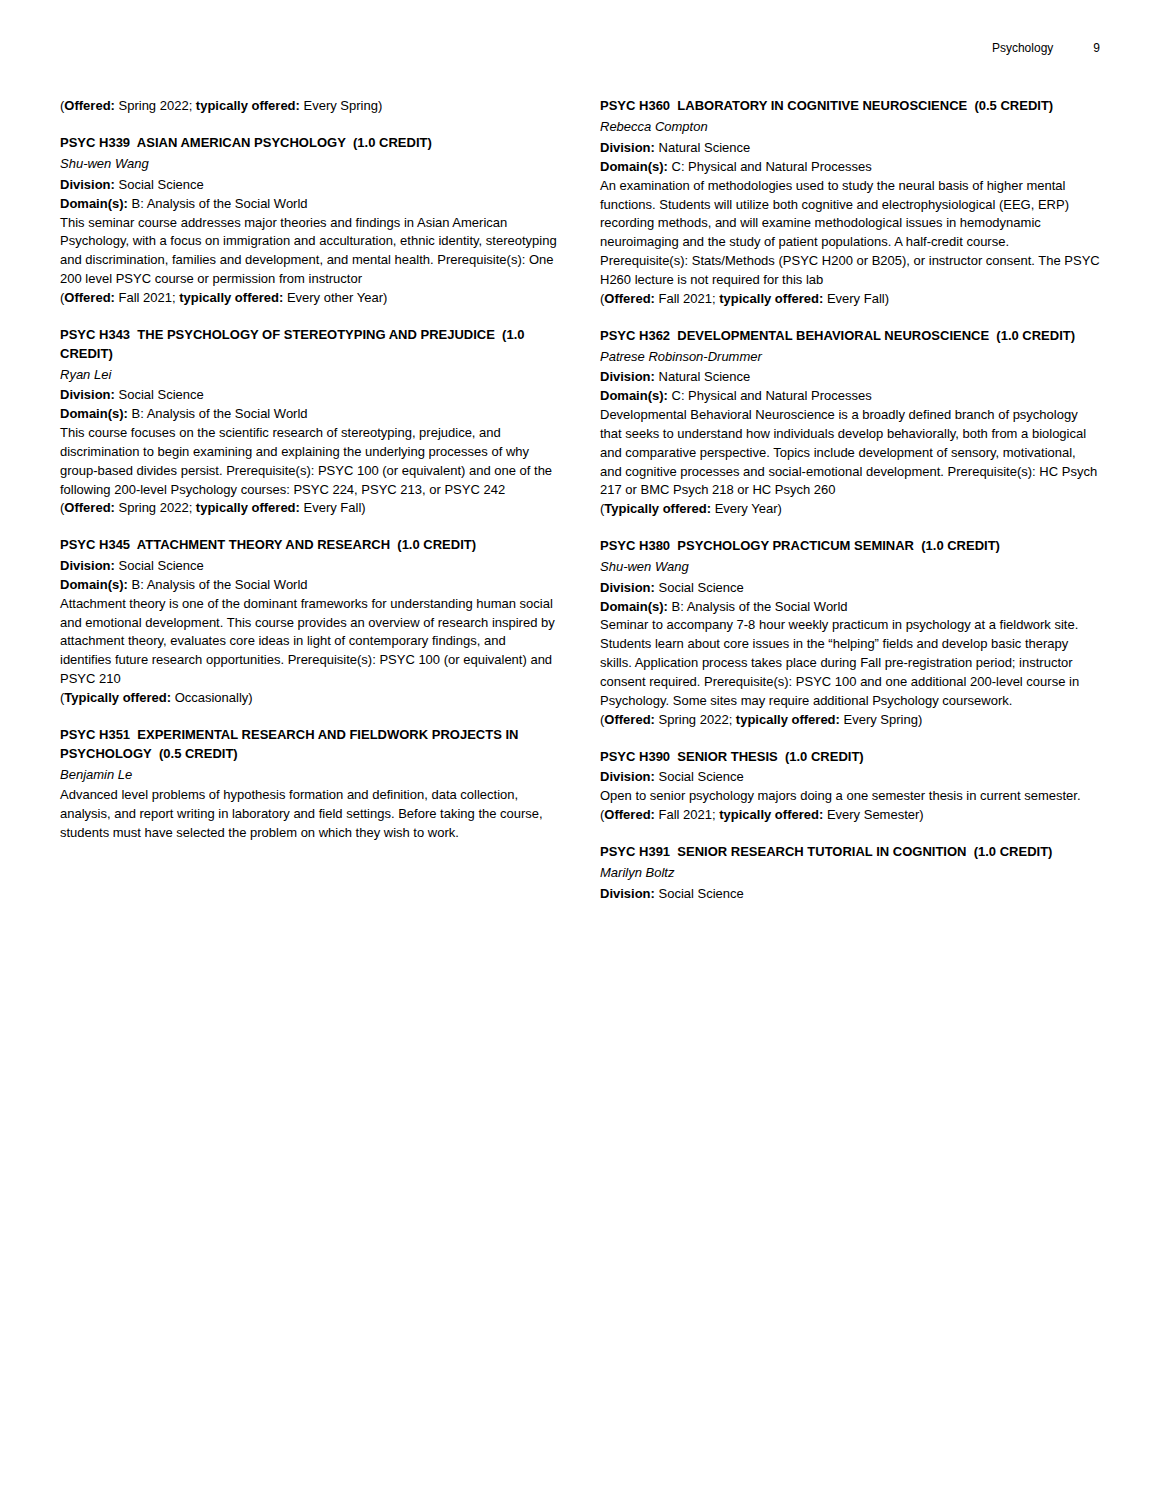Psychology 9
(Offered: Spring 2022; typically offered: Every Spring)
PSYC H339 ASIAN AMERICAN PSYCHOLOGY (1.0 Credit)
Shu-wen Wang
Division: Social Science
Domain(s): B: Analysis of the Social World
This seminar course addresses major theories and findings in Asian American Psychology, with a focus on immigration and acculturation, ethnic identity, stereotyping and discrimination, families and development, and mental health. Prerequisite(s): One 200 level PSYC course or permission from instructor
(Offered: Fall 2021; typically offered: Every other Year)
PSYC H343 THE PSYCHOLOGY OF STEREOTYPING AND PREJUDICE (1.0 Credit)
Ryan Lei
Division: Social Science
Domain(s): B: Analysis of the Social World
This course focuses on the scientific research of stereotyping, prejudice, and discrimination to begin examining and explaining the underlying processes of why group-based divides persist. Prerequisite(s): PSYC 100 (or equivalent) and one of the following 200-level Psychology courses: PSYC 224, PSYC 213, or PSYC 242
(Offered: Spring 2022; typically offered: Every Fall)
PSYC H345 ATTACHMENT THEORY AND RESEARCH (1.0 Credit)
Division: Social Science
Domain(s): B: Analysis of the Social World
Attachment theory is one of the dominant frameworks for understanding human social and emotional development. This course provides an overview of research inspired by attachment theory, evaluates core ideas in light of contemporary findings, and identifies future research opportunities. Prerequisite(s): PSYC 100 (or equivalent) and PSYC 210
(Typically offered: Occasionally)
PSYC H351 EXPERIMENTAL RESEARCH AND FIELDWORK PROJECTS IN PSYCHOLOGY (0.5 Credit)
Benjamin Le
Advanced level problems of hypothesis formation and definition, data collection, analysis, and report writing in laboratory and field settings. Before taking the course, students must have selected the problem on which they wish to work.
PSYC H360 LABORATORY IN COGNITIVE NEUROSCIENCE (0.5 Credit)
Rebecca Compton
Division: Natural Science
Domain(s): C: Physical and Natural Processes
An examination of methodologies used to study the neural basis of higher mental functions. Students will utilize both cognitive and electrophysiological (EEG, ERP) recording methods, and will examine methodological issues in hemodynamic neuroimaging and the study of patient populations. A half-credit course. Prerequisite(s): Stats/Methods (PSYC H200 or B205), or instructor consent. The PSYC H260 lecture is not required for this lab
(Offered: Fall 2021; typically offered: Every Fall)
PSYC H362 DEVELOPMENTAL BEHAVIORAL NEUROSCIENCE (1.0 Credit)
Patrese Robinson-Drummer
Division: Natural Science
Domain(s): C: Physical and Natural Processes
Developmental Behavioral Neuroscience is a broadly defined branch of psychology that seeks to understand how individuals develop behaviorally, both from a biological and comparative perspective. Topics include development of sensory, motivational, and cognitive processes and social-emotional development. Prerequisite(s): HC Psych 217 or BMC Psych 218 or HC Psych 260
(Typically offered: Every Year)
PSYC H380 PSYCHOLOGY PRACTICUM SEMINAR (1.0 Credit)
Shu-wen Wang
Division: Social Science
Domain(s): B: Analysis of the Social World
Seminar to accompany 7-8 hour weekly practicum in psychology at a fieldwork site. Students learn about core issues in the “helping” fields and develop basic therapy skills. Application process takes place during Fall pre-registration period; instructor consent required. Prerequisite(s): PSYC 100 and one additional 200-level course in Psychology. Some sites may require additional Psychology coursework.
(Offered: Spring 2022; typically offered: Every Spring)
PSYC H390 SENIOR THESIS (1.0 Credit)
Division: Social Science
Open to senior psychology majors doing a one semester thesis in current semester.
(Offered: Fall 2021; typically offered: Every Semester)
PSYC H391 SENIOR RESEARCH TUTORIAL IN COGNITION (1.0 Credit)
Marilyn Boltz
Division: Social Science